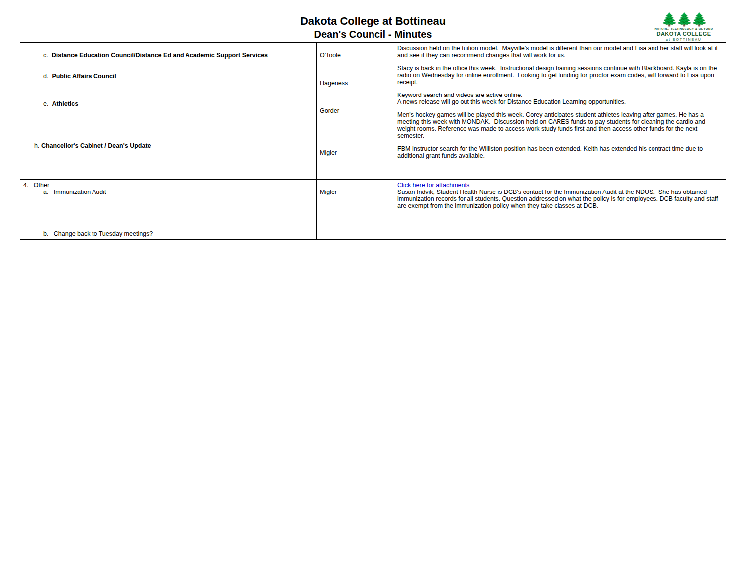🌲🌲🌲
NATURE, TECHNOLOGY & BEYOND
DAKOTA COLLEGE
at BOTTINEAU
Dakota College at Bottineau
Dean's Council - Minutes
| c. Distance Education Council/Distance Ed and Academic Support Services d. Public Affairs Council e. Athletics h. Chancellor's Cabinet / Dean's Update | O'Toole Hageness Gorder Migler | Discussion held on the tuition model. Mayville's model is different than our model and Lisa and her staff will look at it and see if they can recommend changes that will work for us. Stacy is back in the office this week. Instructional design training sessions continue with Blackboard. Kayla is on the radio on Wednesday for online enrollment. Looking to get funding for proctor exam codes, will forward to Lisa upon receipt. Keyword search and videos are active online. A news release will go out this week for Distance Education Learning opportunities. Men's hockey games will be played this week. Corey anticipates student athletes leaving after games. He has a meeting this week with MONDAK. Discussion held on CARES funds to pay students for cleaning the cardio and weight rooms. Reference was made to access work study funds first and then access other funds for the next semester. FBM instructor search for the Williston position has been extended. Keith has extended his contract time due to additional grant funds available. |
| 4. Other a. Immunization Audit b. Change back to Tuesday meetings? | Migler | Click here for attachments Susan Indvik, Student Health Nurse is DCB's contact for the Immunization Audit at the NDUS. She has obtained immunization records for all students. Question addressed on what the policy is for employees. DCB faculty and staff are exempt from the immunization policy when they take classes at DCB. |